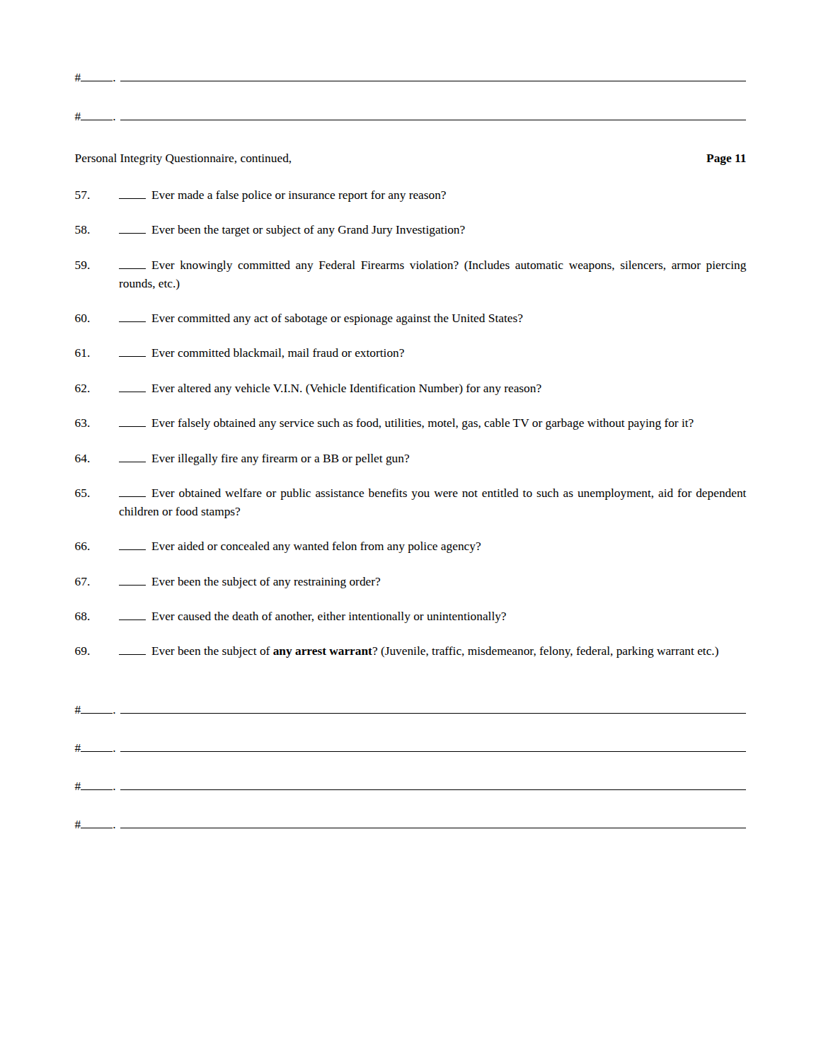# .
# .
Personal Integrity Questionnaire, continued, Page 11
57. Ever made a false police or insurance report for any reason?
58. Ever been the target or subject of any Grand Jury Investigation?
59. Ever knowingly committed any Federal Firearms violation? (Includes automatic weapons, silencers, armor piercing rounds, etc.)
60. Ever committed any act of sabotage or espionage against the United States?
61. Ever committed blackmail, mail fraud or extortion?
62. Ever altered any vehicle V.I.N. (Vehicle Identification Number) for any reason?
63. Ever falsely obtained any service such as food, utilities, motel, gas, cable TV or garbage without paying for it?
64. Ever illegally fire any firearm or a BB or pellet gun?
65. Ever obtained welfare or public assistance benefits you were not entitled to such as unemployment, aid for dependent children or food stamps?
66. Ever aided or concealed any wanted felon from any police agency?
67. Ever been the subject of any restraining order?
68. Ever caused the death of another, either intentionally or unintentionally?
69. Ever been the subject of any arrest warrant? (Juvenile, traffic, misdemeanor, felony, federal, parking warrant etc.)
# .
# .
# .
# .